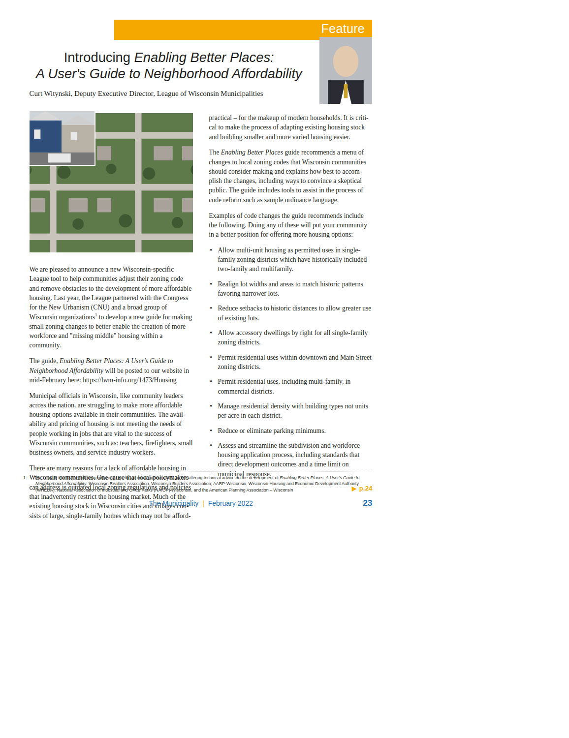Feature
Introducing Enabling Better Places:
A User's Guide to Neighborhood Affordability
Curt Witynski, Deputy Executive Director, League of Wisconsin Municipalities
We are pleased to announce a new Wisconsin-specific League tool to help communities adjust their zoning code and remove obstacles to the development of more affordable housing. Last year, the League partnered with the Congress for the New Urbanism (CNU) and a broad group of Wisconsin organizations1 to develop a new guide for making small zoning changes to better enable the creation of more workforce and "missing middle" housing within a community.
The guide, Enabling Better Places: A User's Guide to Neighborhood Affordability will be posted to our website in mid-February here: https://lwm-info.org/1473/Housing
Municipal officials in Wisconsin, like community leaders across the nation, are struggling to make more affordable housing options available in their communities. The availability and pricing of housing is not meeting the needs of people working in jobs that are vital to the success of Wisconsin communities, such as: teachers, firefighters, small business owners, and service industry workers.
There are many reasons for a lack of affordable housing in Wisconsin communities. One cause that local policymakers can address is outdated local zoning regulations and policies that inadvertently restrict the housing market. Much of the existing housing stock in Wisconsin cities and villages consists of large, single-family homes which may not be affordable – or
practical – for the makeup of modern households. It is critical to make the process of adapting existing housing stock and building smaller and more varied housing easier.
The Enabling Better Places guide recommends a menu of changes to local zoning codes that Wisconsin communities should consider making and explains how best to accomplish the changes, including ways to convince a skeptical public. The guide includes tools to assist in the process of code reform such as sample ordinance language.
Examples of code changes the guide recommends include the following. Doing any of these will put your community in a better position for offering more housing options:
Allow multi-unit housing as permitted uses in single-family zoning districts which have historically included two-family and multifamily.
Realign lot widths and areas to match historic patterns favoring narrower lots.
Reduce setbacks to historic distances to allow greater use of existing lots.
Allow accessory dwellings by right for all single-family zoning districts.
Permit residential uses within downtown and Main Street zoning districts.
Permit residential uses, including multi-family, in commercial districts.
Manage residential density with building types not units per acre in each district.
Reduce or eliminate parking minimums.
Assess and streamline the subdivision and workforce housing application process, including standards that direct development outcomes and a time limit on municipal response.
▶ p.24
1. The League thanks the following organizations for contributing financially and/or offering technical advice on the development of Enabling Better Places: A User's Guide to Neighborhood Affordability: Wisconsin Realtors Association, Wisconsin Builders Association, AARP-Wisconsin, Wisconsin Housing and Economic Development Authority (WHEDA), National Association of Industrial and Office Parks (NAIOP)-Wisconsin, and the American Planning Association – Wisconsin
The Municipality | February 2022
23